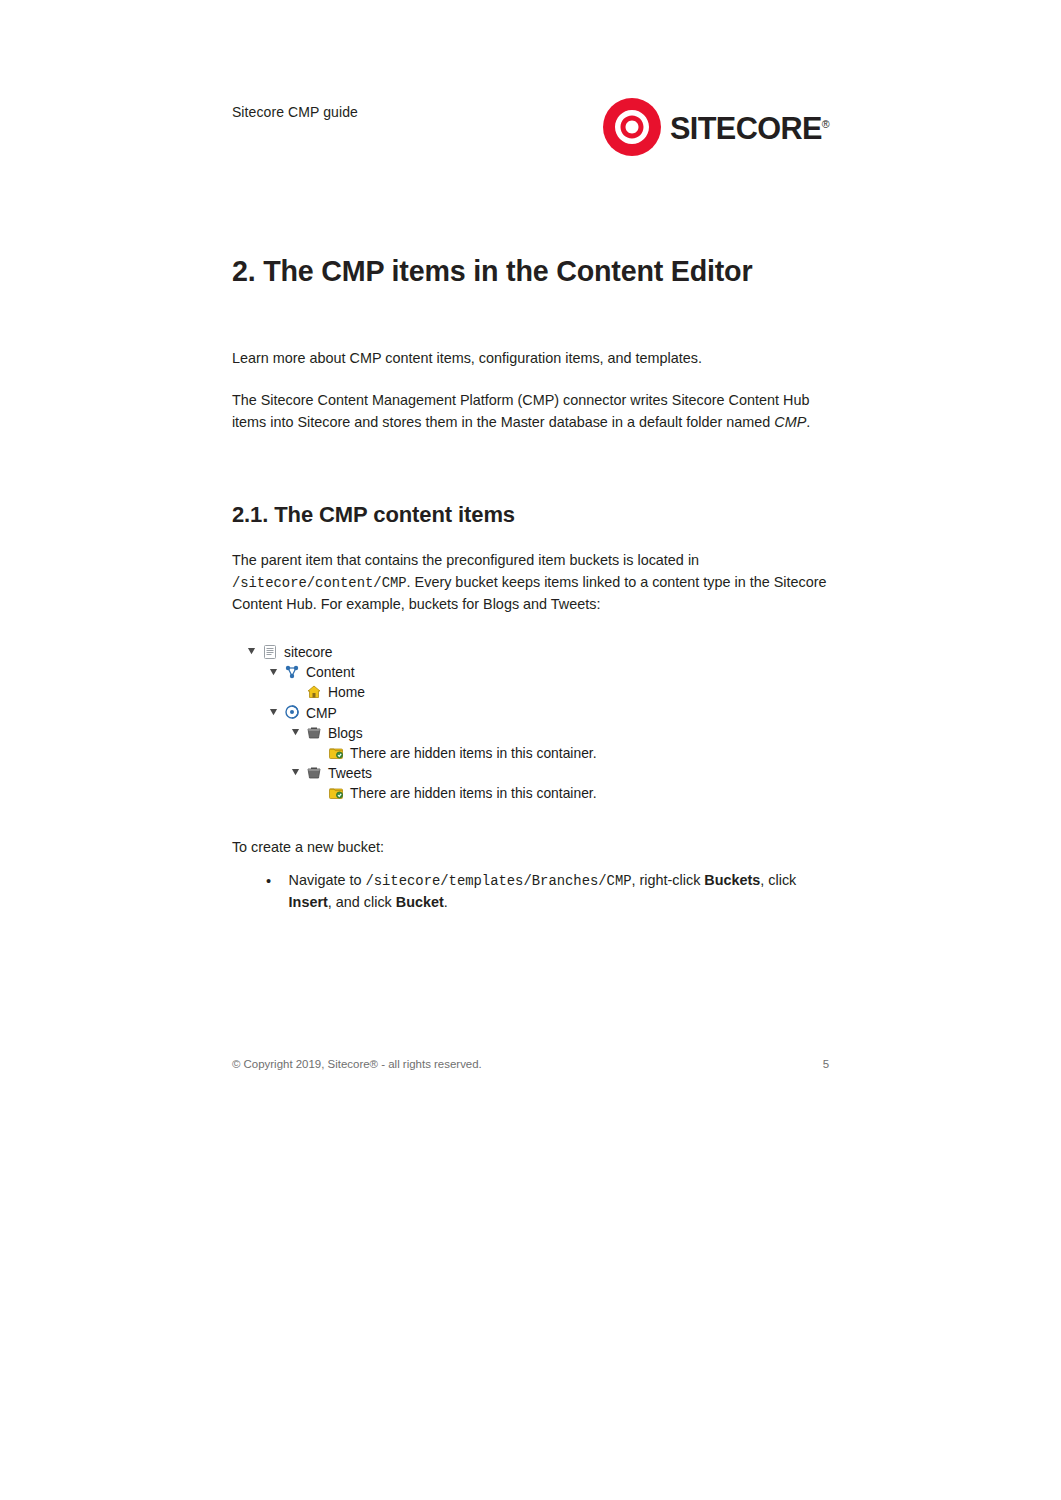Sitecore CMP guide
SITECORE®
2. The CMP items in the Content Editor
Learn more about CMP content items, configuration items, and templates.
The Sitecore Content Management Platform (CMP) connector writes Sitecore Content Hub items into Sitecore and stores them in the Master database in a default folder named CMP.
2.1. The CMP content items
The parent item that contains the preconfigured item buckets is located in /sitecore/content/CMP. Every bucket keeps items linked to a content type in the Sitecore Content Hub. For example, buckets for Blogs and Tweets:
sitecore
Content
Home
CMP
Blogs
There are hidden items in this container.
Tweets
There are hidden items in this container.
To create a new bucket:
Navigate to /sitecore/templates/Branches/CMP, right-click Buckets, click Insert, and click Bucket.
© Copyright 2019, Sitecore® - all rights reserved.
5